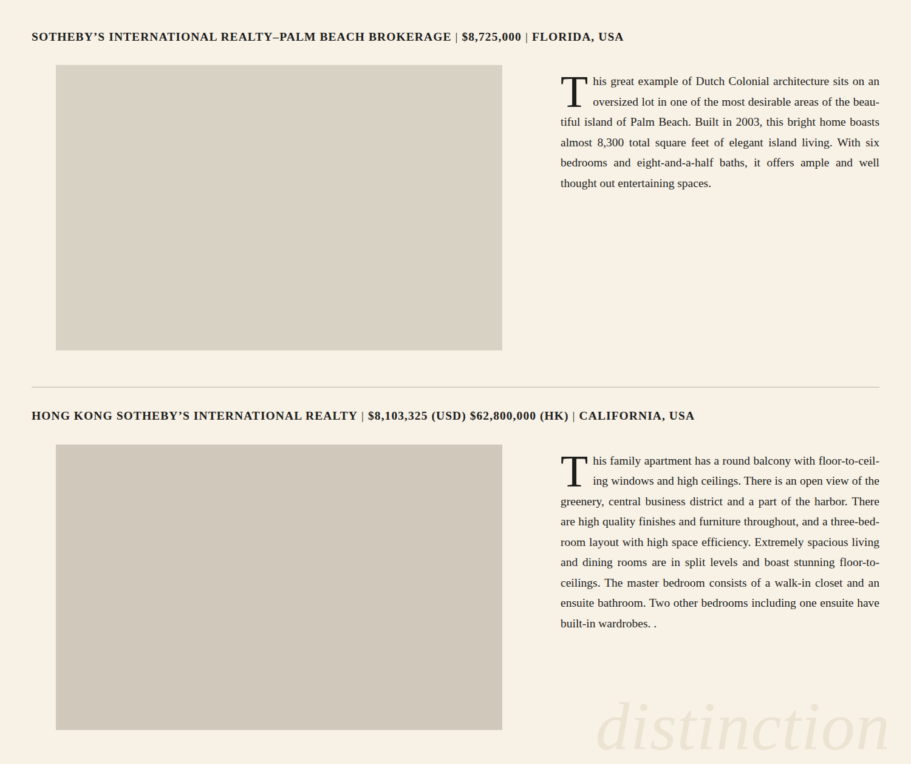Sotheby’s International Realty–Palm Beach Brokerage|$8,725,000|Florida, USA
This great example of Dutch Colonial architecture sits on an oversized lot in one of the most desirable areas of the beautiful island of Palm Beach. Built in 2003, this bright home boasts almost 8,300 total square feet of elegant island living. With six bedrooms and eight-and-a-half baths, it offers ample and well thought out entertaining spaces.
Hong Kong Sotheby’s International Realty|$8,103,325 (USD) $62,800,000 (HK)|California, USA
This family apartment has a round balcony with floor-to-ceiling windows and high ceilings. There is an open view of the greenery, central business district and a part of the harbor. There are high quality finishes and furniture throughout, and a three-bedroom layout with high space efficiency. Extremely spacious living and dining rooms are in split levels and boast stunning floor-to-ceilings. The master bedroom consists of a walk-in closet and an ensuite bathroom. Two other bedrooms including one ensuite have built-in wardrobes. .
distinction